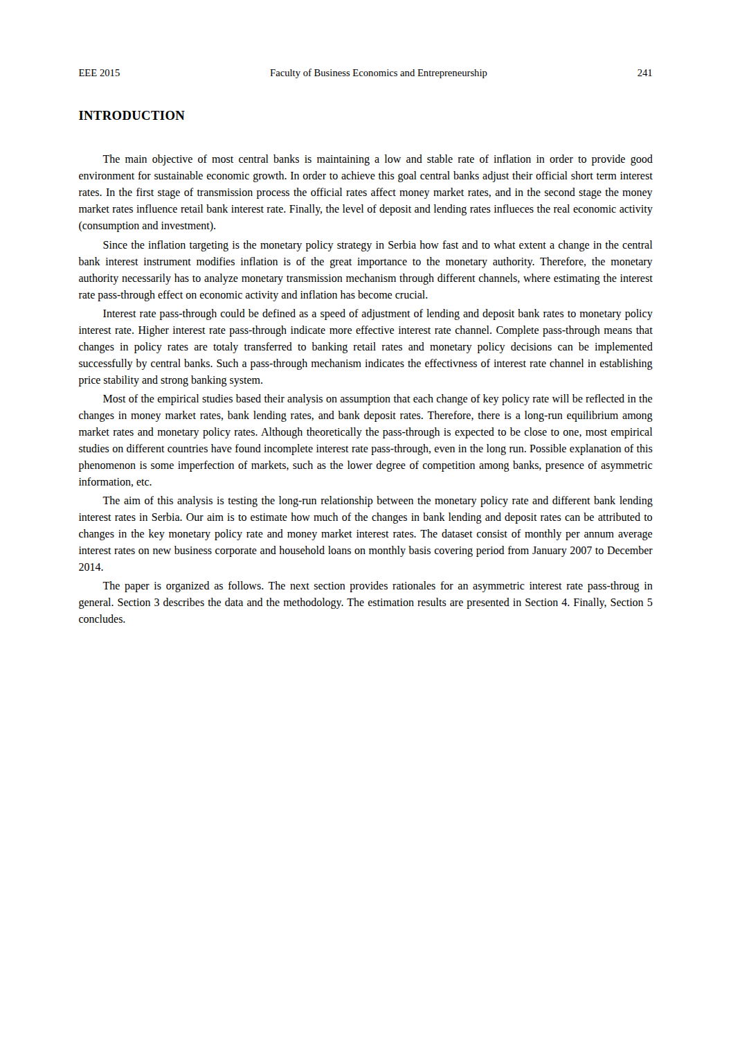EEE 2015 Faculty of Business Economics and Entrepreneurship 241
INTRODUCTION
The main objective of most central banks is maintaining a low and stable rate of inflation in order to provide good environment for sustainable economic growth. In order to achieve this goal central banks adjust their official short term interest rates. In the first stage of transmission process the official rates affect money market rates, and in the second stage the money market rates influence retail bank interest rate. Finally, the level of deposit and lending rates influeces the real economic activity (consumption and investment).
Since the inflation targeting is the monetary policy strategy in Serbia how fast and to what extent a change in the central bank interest instrument modifies inflation is of the great importance to the monetary authority. Therefore, the monetary authority necessarily has to analyze monetary transmission mechanism through different channels, where estimating the interest rate pass-through effect on economic activity and inflation has become crucial.
Interest rate pass-through could be defined as a speed of adjustment of lending and deposit bank rates to monetary policy interest rate. Higher interest rate pass-through indicate more effective interest rate channel. Complete pass-through means that changes in policy rates are totaly transferred to banking retail rates and monetary policy decisions can be implemented successfully by central banks. Such a pass-through mechanism indicates the effectivness of interest rate channel in establishing price stability and strong banking system.
Most of the empirical studies based their analysis on assumption that each change of key policy rate will be reflected in the changes in money market rates, bank lending rates, and bank deposit rates. Therefore, there is a long-run equilibrium among market rates and monetary policy rates. Although theoretically the pass-through is expected to be close to one, most empirical studies on different countries have found incomplete interest rate pass-through, even in the long run. Possible explanation of this phenomenon is some imperfection of markets, such as the lower degree of competition among banks, presence of asymmetric information, etc.
The aim of this analysis is testing the long-run relationship between the monetary policy rate and different bank lending interest rates in Serbia. Our aim is to estimate how much of the changes in bank lending and deposit rates can be attributed to changes in the key monetary policy rate and money market interest rates. The dataset consist of monthly per annum average interest rates on new business corporate and household loans on monthly basis covering period from January 2007 to December 2014.
The paper is organized as follows. The next section provides rationales for an asymmetric interest rate pass-throug in general. Section 3 describes the data and the methodology. The estimation results are presented in Section 4. Finally, Section 5 concludes.